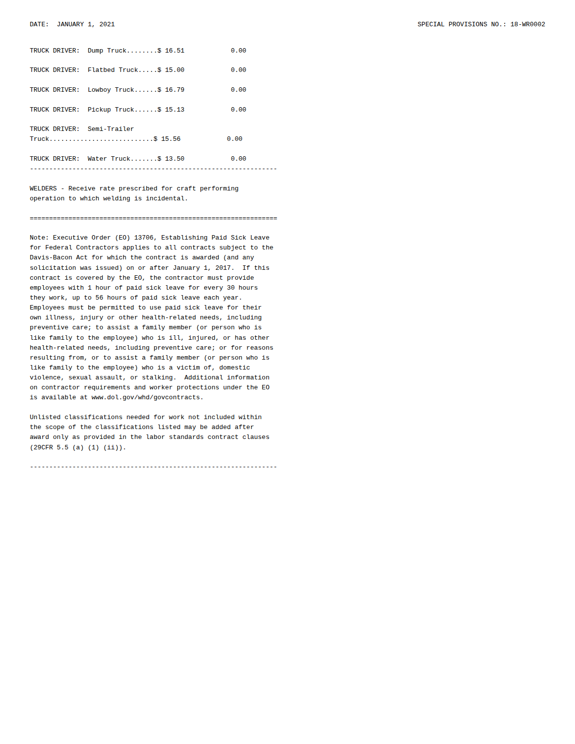DATE: JANUARY 1, 2021 SPECIAL PROVISIONS NO.: 18-WR0002
TRUCK DRIVER:  Dump Truck........$ 16.51            0.00
TRUCK DRIVER:  Flatbed Truck.....$ 15.00            0.00
TRUCK DRIVER:  Lowboy Truck......$ 16.79            0.00
TRUCK DRIVER:  Pickup Truck......$ 15.13            0.00
TRUCK DRIVER:  Semi-Trailer
Truck...........................$ 15.56            0.00
TRUCK DRIVER:  Water Truck.......$ 13.50            0.00
----------------------------------------------------------------
WELDERS - Receive rate prescribed for craft performing
operation to which welding is incidental.
================================================================
Note: Executive Order (EO) 13706, Establishing Paid Sick Leave
for Federal Contractors applies to all contracts subject to the
Davis-Bacon Act for which the contract is awarded (and any
solicitation was issued) on or after January 1, 2017.  If this
contract is covered by the EO, the contractor must provide
employees with 1 hour of paid sick leave for every 30 hours
they work, up to 56 hours of paid sick leave each year.
Employees must be permitted to use paid sick leave for their
own illness, injury or other health-related needs, including
preventive care; to assist a family member (or person who is
like family to the employee) who is ill, injured, or has other
health-related needs, including preventive care; or for reasons
resulting from, or to assist a family member (or person who is
like family to the employee) who is a victim of, domestic
violence, sexual assault, or stalking.  Additional information
on contractor requirements and worker protections under the EO
is available at www.dol.gov/whd/govcontracts.
Unlisted classifications needed for work not included within
the scope of the classifications listed may be added after
award only as provided in the labor standards contract clauses
(29CFR 5.5 (a) (1) (ii)).
----------------------------------------------------------------